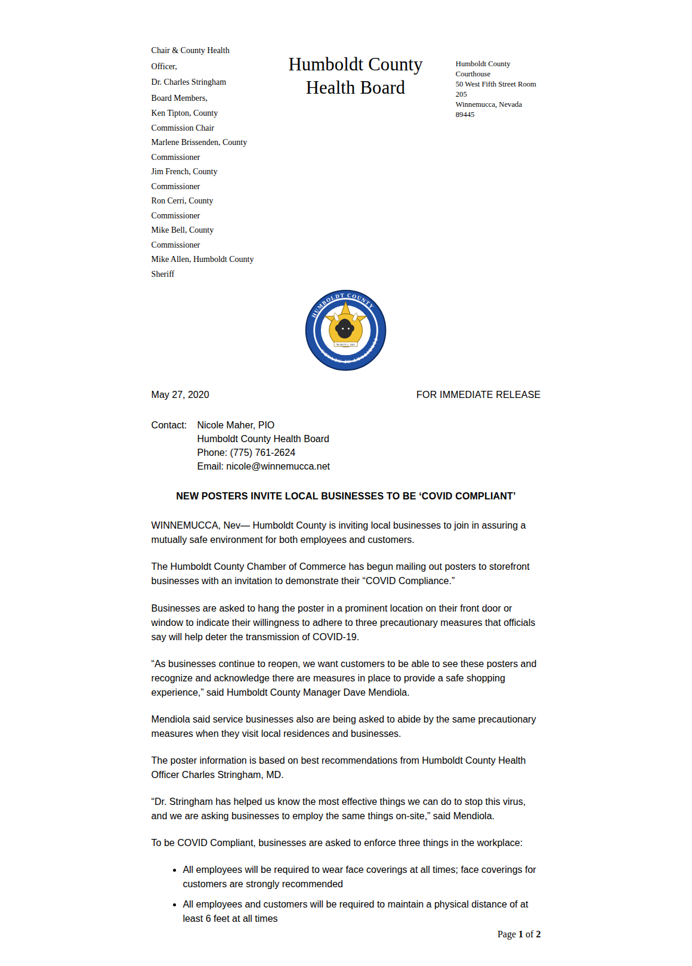Chair & County Health Officer,
Dr. Charles Stringham
Board Members,
Ken Tipton, County Commission Chair
Marlene Brissenden, County Commissioner
Jim French, County Commissioner
Ron Cerri, County Commissioner
Mike Bell, County Commissioner
Mike Allen, Humboldt County Sheriff
Humboldt County Health Board
Humboldt County Courthouse
50 West Fifth Street Room 205
Winnemucca, Nevada 89445
HUMBOLDT COUNTY TERRITORY OF NEVADA MARCH 2, 1861
May 27, 2020
FOR IMMEDIATE RELEASE
| Contact: | Nicole Maher, PIO |
| | Humboldt County Health Board |
| | Phone: (775) 761-2624 |
| | Email: nicole@winnemucca.net |
NEW POSTERS INVITE LOCAL BUSINESSES TO BE ‘COVID COMPLIANT’
WINNEMUCCA, Nev— Humboldt County is inviting local businesses to join in assuring a mutually safe environment for both employees and customers.
The Humboldt County Chamber of Commerce has begun mailing out posters to storefront businesses with an invitation to demonstrate their “COVID Compliance.”
Businesses are asked to hang the poster in a prominent location on their front door or window to indicate their willingness to adhere to three precautionary measures that officials say will help deter the transmission of COVID-19.
“As businesses continue to reopen, we want customers to be able to see these posters and recognize and acknowledge there are measures in place to provide a safe shopping experience,” said Humboldt County Manager Dave Mendiola.
Mendiola said service businesses also are being asked to abide by the same precautionary measures when they visit local residences and businesses.
The poster information is based on best recommendations from Humboldt County Health Officer Charles Stringham, MD.
“Dr. Stringham has helped us know the most effective things we can do to stop this virus, and we are asking businesses to employ the same things on-site,” said Mendiola.
To be COVID Compliant, businesses are asked to enforce three things in the workplace:
All employees will be required to wear face coverings at all times; face coverings for customers are strongly recommended
All employees and customers will be required to maintain a physical distance of at least 6 feet at all times
Page 1 of 2